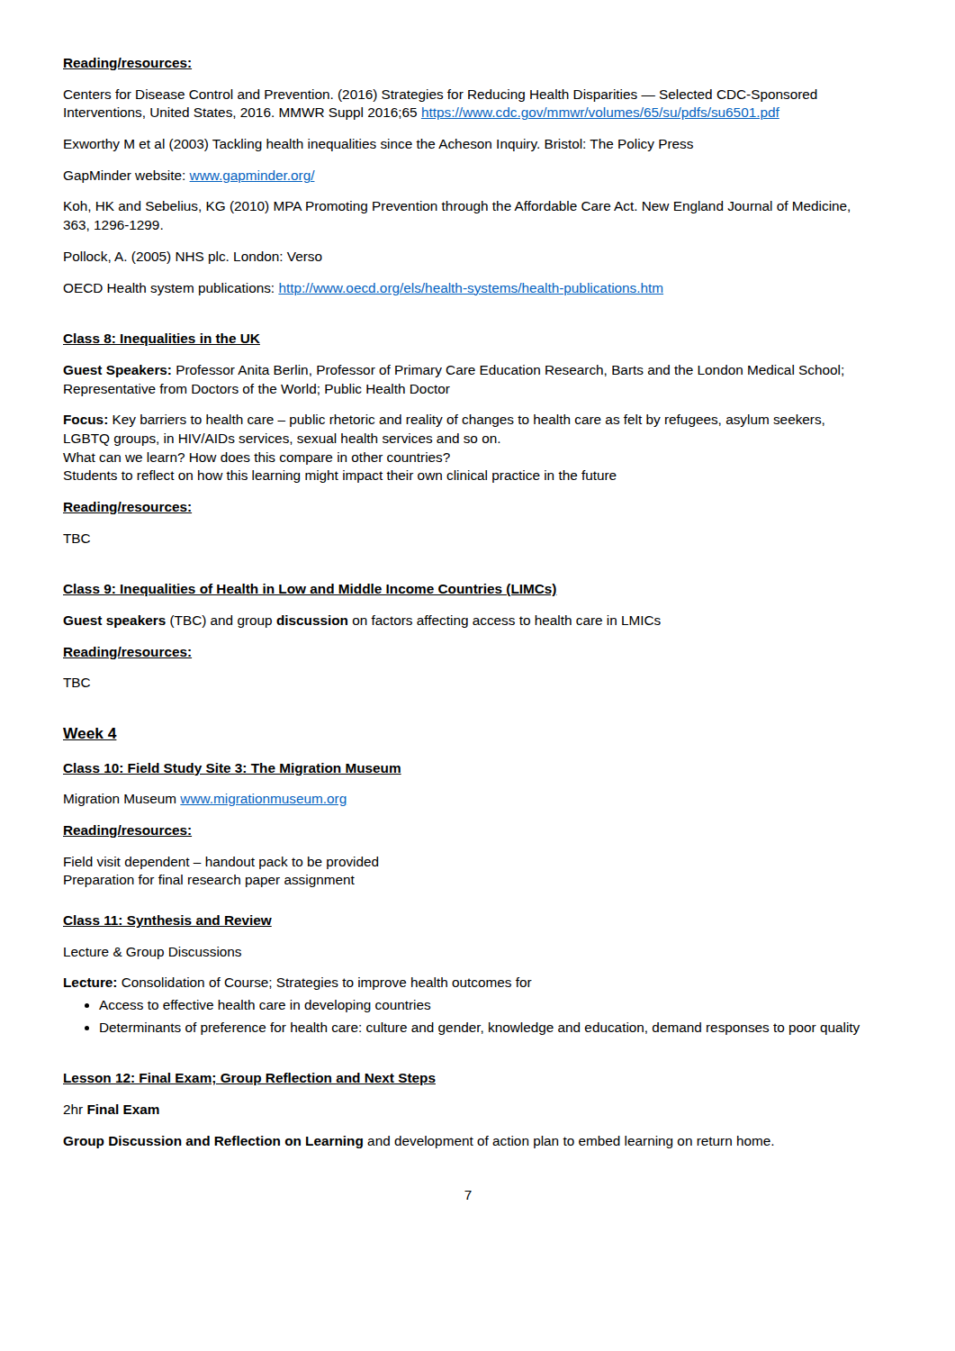Reading/resources:
Centers for Disease Control and Prevention. (2016) Strategies for Reducing Health Disparities — Selected CDC-Sponsored Interventions, United States, 2016. MMWR Suppl 2016;65 https://www.cdc.gov/mmwr/volumes/65/su/pdfs/su6501.pdf
Exworthy M et al (2003) Tackling health inequalities since the Acheson Inquiry. Bristol: The Policy Press
GapMinder website: www.gapminder.org/
Koh, HK and Sebelius, KG (2010) MPA Promoting Prevention through the Affordable Care Act. New England Journal of Medicine, 363, 1296-1299.
Pollock, A. (2005) NHS plc. London: Verso
OECD Health system publications: http://www.oecd.org/els/health-systems/health-publications.htm
Class 8: Inequalities in the UK
Guest Speakers: Professor Anita Berlin, Professor of Primary Care Education Research, Barts and the London Medical School; Representative from Doctors of the World; Public Health Doctor
Focus: Key barriers to health care – public rhetoric and reality of changes to health care as felt by refugees, asylum seekers, LGBTQ groups, in HIV/AIDs services, sexual health services and so on.
What can we learn? How does this compare in other countries?
Students to reflect on how this learning might impact their own clinical practice in the future
Reading/resources:
TBC
Class 9: Inequalities of Health in Low and Middle Income Countries (LIMCs)
Guest speakers (TBC) and group discussion on factors affecting access to health care in LMICs
Reading/resources:
TBC
Week 4
Class 10: Field Study Site 3: The Migration Museum
Migration Museum www.migrationmuseum.org
Reading/resources:
Field visit dependent – handout pack to be provided
Preparation for final research paper assignment
Class 11: Synthesis and Review
Lecture & Group Discussions
Lecture: Consolidation of Course; Strategies to improve health outcomes for
Access to effective health care in developing countries
Determinants of preference for health care: culture and gender, knowledge and education, demand responses to poor quality
Lesson 12: Final Exam; Group Reflection and Next Steps
2hr Final Exam
Group Discussion and Reflection on Learning and development of action plan to embed learning on return home.
7